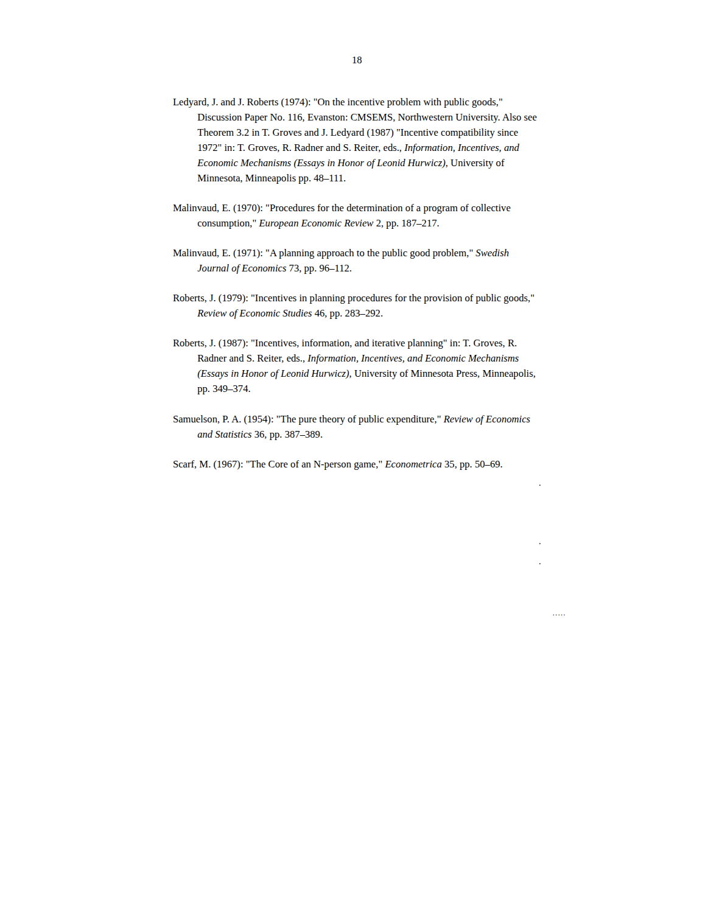18
Ledyard, J. and J. Roberts (1974): "On the incentive problem with public goods," Discussion Paper No. 116, Evanston: CMSEMS, Northwestern University. Also see Theorem 3.2 in T. Groves and J. Ledyard (1987) "Incentive compatibility since 1972" in: T. Groves, R. Radner and S. Reiter, eds., Information, Incentives, and Economic Mechanisms (Essays in Honor of Leonid Hurwicz), University of Minnesota, Minneapolis pp. 48–111.
Malinvaud, E. (1970): "Procedures for the determination of a program of collective consumption," European Economic Review 2, pp. 187–217.
Malinvaud, E. (1971): "A planning approach to the public good problem," Swedish Journal of Economics 73, pp. 96–112.
Roberts, J. (1979): "Incentives in planning procedures for the provision of public goods," Review of Economic Studies 46, pp. 283–292.
Roberts, J. (1987): "Incentives, information, and iterative planning" in: T. Groves, R. Radner and S. Reiter, eds., Information, Incentives, and Economic Mechanisms (Essays in Honor of Leonid Hurwicz), University of Minnesota Press, Minneapolis, pp. 349–374.
Samuelson, P. A. (1954): "The pure theory of public expenditure," Review of Economics and Statistics 36, pp. 387–389.
Scarf, M. (1967): "The Core of an N-person game," Econometrica 35, pp. 50–69.
. . . .....